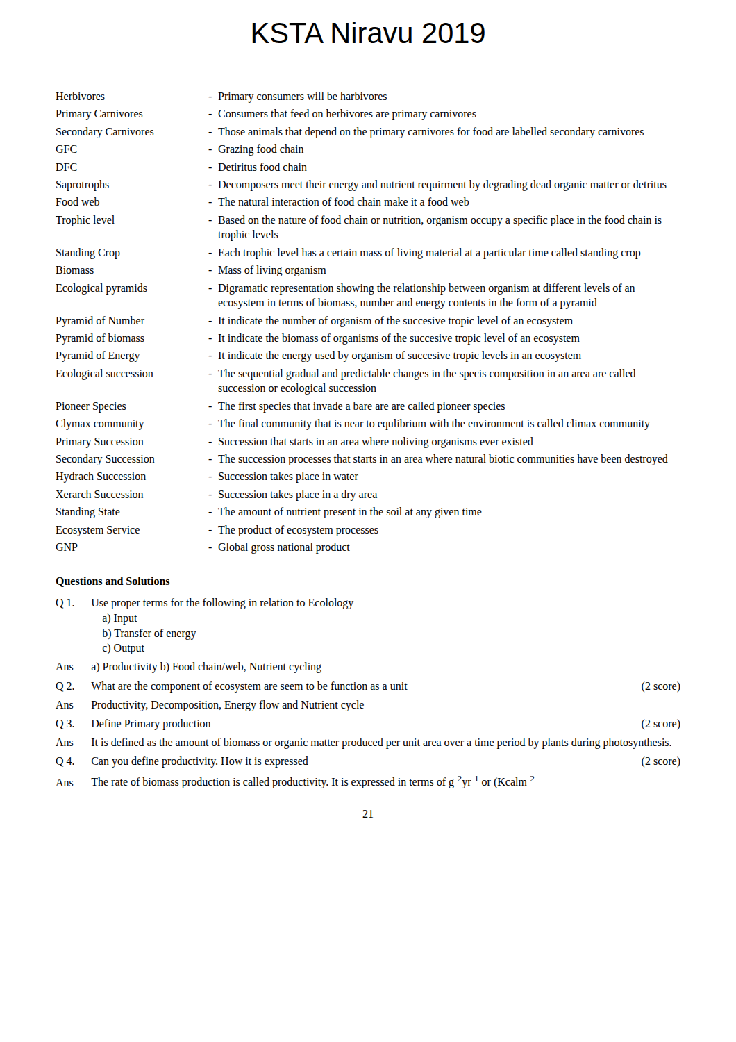KSTA Niravu 2019
| Herbivores | - | Primary consumers will be harbivores |
| Primary Carnivores | - | Consumers that feed on herbivores are primary carnivores |
| Secondary Carnivores | - | Those animals that depend on the primary carnivores for food are labelled secondary carnivores |
| GFC | - | Grazing food chain |
| DFC | - | Detiritus food chain |
| Saprotrophs | - | Decomposers meet their energy and nutrient requirment by degrading dead organic matter or detritus |
| Food web | - | The natural interaction of food chain make it a food web |
| Trophic level | - | Based on the nature of food chain or nutrition, organism occupy a specific place in the food chain is trophic levels |
| Standing Crop | - | Each trophic level has a certain mass of living material at a particular time called standing crop |
| Biomass | - | Mass of living organism |
| Ecological pyramids | - | Digramatic representation showing the relationship between organism at different levels of an ecosystem in terms of biomass, number and energy contents in the form of a pyramid |
| Pyramid of Number | - | It indicate the number of organism of the succesive tropic level of an ecosystem |
| Pyramid of biomass | - | It indicate the biomass of organisms of the succesive tropic level of an ecosystem |
| Pyramid of Energy | - | It indicate the energy used by organism of succesive tropic levels in an ecosystem |
| Ecological succession | - | The sequential gradual and predictable changes in the specis composition in an area are called succession or ecological succession |
| Pioneer Species | - | The first species that invade a bare are are called pioneer species |
| Clymax community | - | The final community that is near to equlibrium with the environment is called climax community |
| Primary Succession | - | Succession that starts in an area where noliving organisms ever existed |
| Secondary Succession | - | The succession processes that starts in an area where natural biotic communities have been destroyed |
| Hydrach Succession | - | Succession takes place in water |
| Xerarch Succession | - | Succession takes place in a dry area |
| Standing State | - | The amount of nutrient present in the soil at any given time |
| Ecosystem Service | - | The product of ecosystem processes |
| GNP | - | Global gross national product |
Questions and Solutions
Q 1. Use proper terms for the following in relation to Ecolology
a) Input
b) Transfer of energy
c) Output
Ansa) Productivity b) Food chain/web, Nutrient cycling
Q 2. What are the component of ecosystem are seem to be function as a unit (2 score)
Ans Productivity, Decomposition, Energy flow and Nutrient cycle
Q 3. Define Primary production (2 score)
Ans It is defined as the amount of biomass or organic matter produced per unit area over a time period by plants during photosynthesis.
Q 4. Can you define productivity. How it is expressed (2 score)
Ans The rate of biomass production is called productivity. It is expressed in terms of g-2yr-1 or (Kcalm-2
21